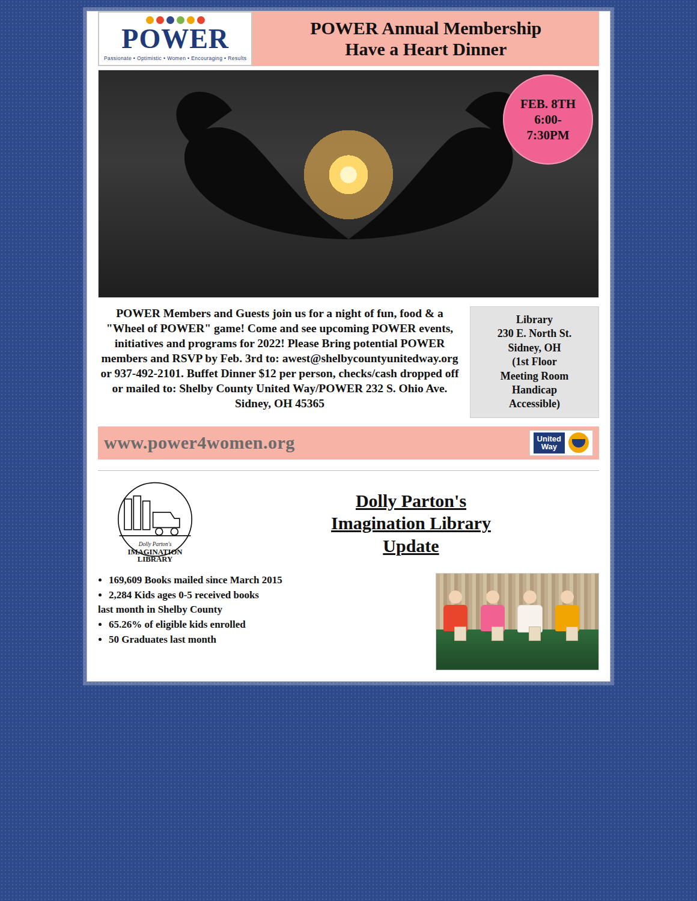POWER
Passionate • Optimistic • Women • Encouraging • Results
POWER Annual Membership
Have a Heart Dinner
FEB. 8TH
6:00-
7:30PM
POWER Members and Guests join us for a night of fun, food & a "Wheel of POWER" game! Come and see upcoming POWER events, initiatives and programs for 2022! Please Bring potential POWER members and RSVP by Feb. 3rd to: awest@shelbycountyunitedway.org or 937-492-2101. Buffet Dinner $12 per person, checks/cash dropped off or mailed to: Shelby County United Way/POWER 232 S. Ohio Ave. Sidney, OH 45365
Library
230 E. North St.
Sidney, OH
(1st Floor
Meeting Room
Handicap
Accessible)
www.power4women.org
United
Way
Dolly Parton's IMAGINATION LIBRARY
Dolly Parton's
Imagination Library
Update
169,609 Books mailed since March 2015
2,284 Kids ages 0-5 received books
last month in Shelby County
65.26% of eligible kids enrolled
50 Graduates last month